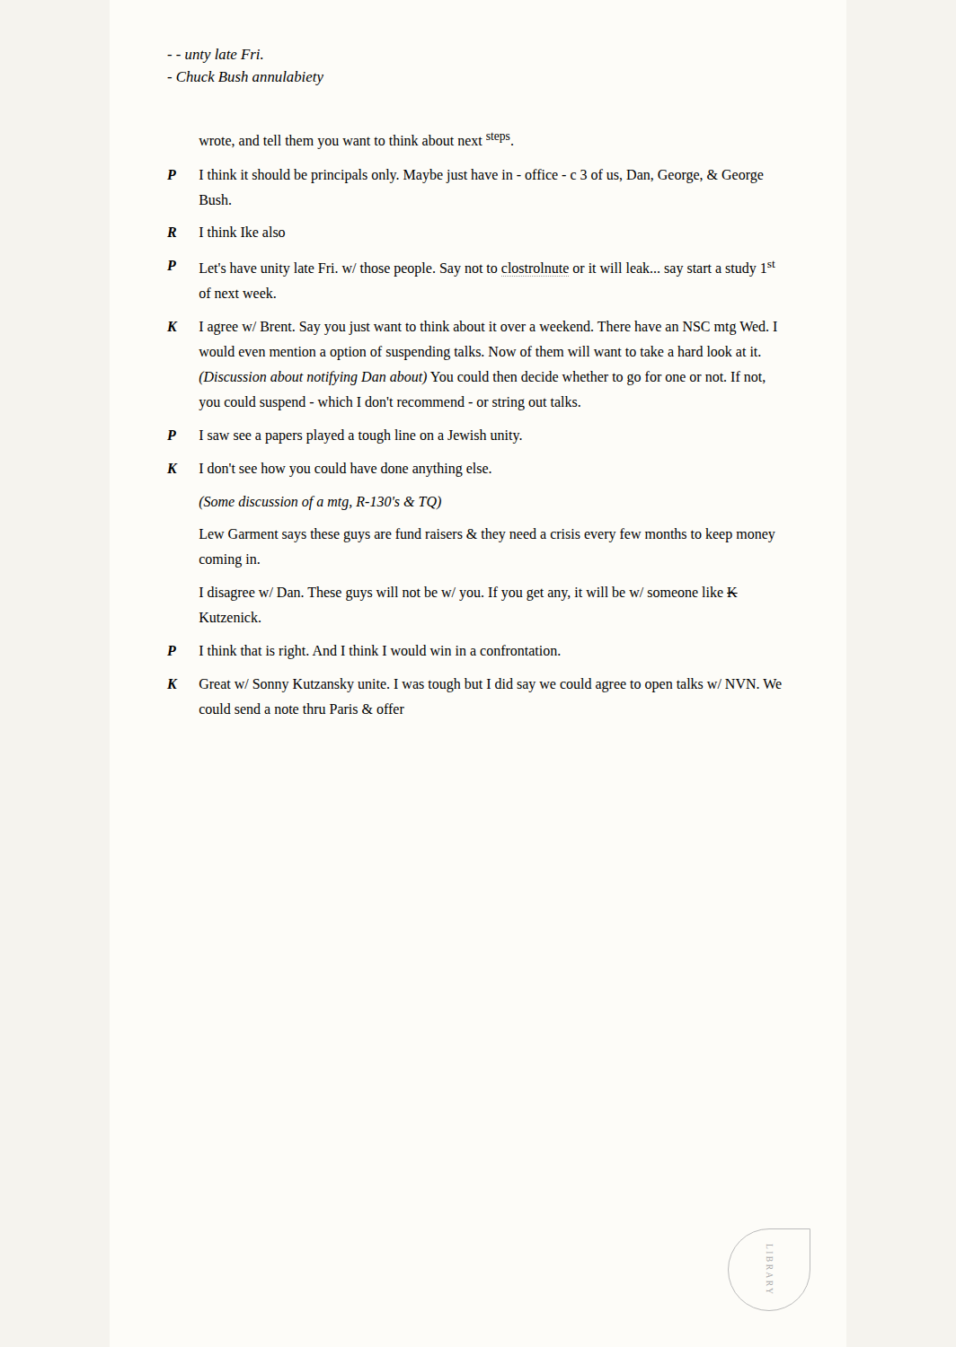- - unty late Fri. - Chuck Bush annulabiety
wrote, and tell them you want to think about next steps.
P
I think it should be principals only. Maybe just have in - office - c 3 of us, Dan, George, & George Bush.
R
I think Ike also
P
Let's have unity late Fri. w/ those people. Say not to clostrolnute or it will leak... say start a study 1st of next week.
K
I agree w/ Brent. Say you just want to think about it over a weekend. There have an NSC mtg Wed. I would even mention a option of suspending talks. Now of them will want to take a hard look at it. (Discussion about notifying Dan about) You could then decide whether to go for one or not. If not, you could suspend - which I don't recommend - or string out talks.
P
I saw see a papers played a tough line on a Jewish unity.
K
I don't see how you could have done anything else.
(Some discussion of a mtg, R-130's & TQ)
Lew Garment says these guys are fund raisers & they need a crisis every few months to keep money coming in.
I disagree w/ Dan. These guys will not be w/ you. If you get any, it will be w/ someone like K Kutzenick.
P
I think that is right. And I think I would win in a confrontation.
K
Great w/ Sonny Kutzansky unite. I was tough but I did say we could agree to open talks w/ NVN. We could send a note thru Paris & offer
LIBRARY